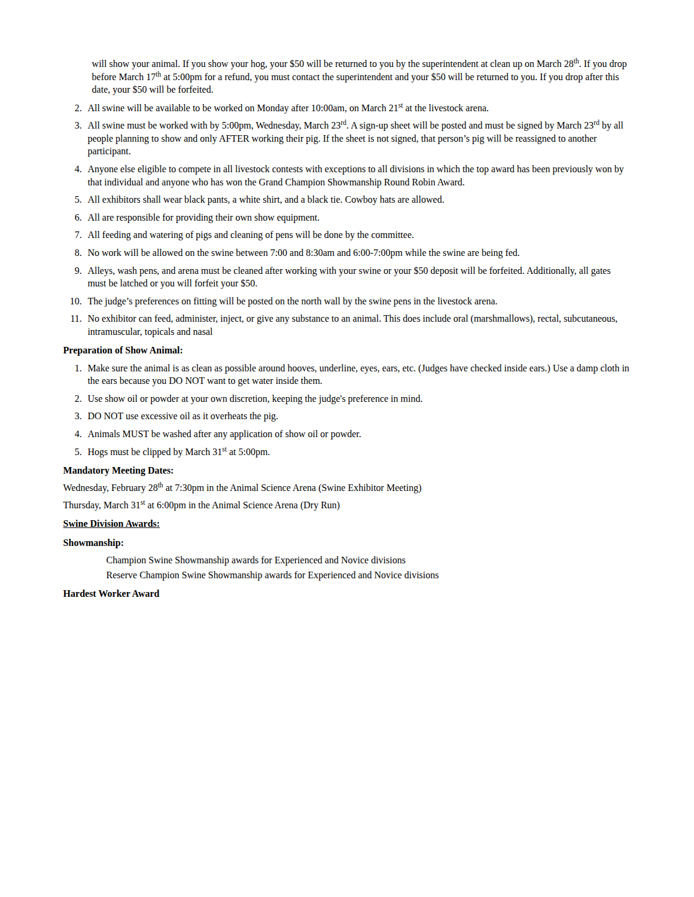will show your animal. If you show your hog, your $50 will be returned to you by the superintendent at clean up on March 28th. If you drop before March 17th at 5:00pm for a refund, you must contact the superintendent and your $50 will be returned to you. If you drop after this date, your $50 will be forfeited.
All swine will be available to be worked on Monday after 10:00am, on March 21st at the livestock arena.
All swine must be worked with by 5:00pm, Wednesday, March 23rd. A sign-up sheet will be posted and must be signed by March 23rd by all people planning to show and only AFTER working their pig. If the sheet is not signed, that person’s pig will be reassigned to another participant.
Anyone else eligible to compete in all livestock contests with exceptions to all divisions in which the top award has been previously won by that individual and anyone who has won the Grand Champion Showmanship Round Robin Award.
All exhibitors shall wear black pants, a white shirt, and a black tie. Cowboy hats are allowed.
All are responsible for providing their own show equipment.
All feeding and watering of pigs and cleaning of pens will be done by the committee.
No work will be allowed on the swine between 7:00 and 8:30am and 6:00-7:00pm while the swine are being fed.
Alleys, wash pens, and arena must be cleaned after working with your swine or your $50 deposit will be forfeited. Additionally, all gates must be latched or you will forfeit your $50.
The judge’s preferences on fitting will be posted on the north wall by the swine pens in the livestock arena.
No exhibitor can feed, administer, inject, or give any substance to an animal. This does include oral (marshmallows), rectal, subcutaneous, intramuscular, topicals and nasal
Preparation of Show Animal:
Make sure the animal is as clean as possible around hooves, underline, eyes, ears, etc. (Judges have checked inside ears.) Use a damp cloth in the ears because you DO NOT want to get water inside them.
Use show oil or powder at your own discretion, keeping the judge's preference in mind.
DO NOT use excessive oil as it overheats the pig.
Animals MUST be washed after any application of show oil or powder.
Hogs must be clipped by March 31st at 5:00pm.
Mandatory Meeting Dates:
Wednesday, February 28th at 7:30pm in the Animal Science Arena (Swine Exhibitor Meeting)
Thursday, March 31st at 6:00pm in the Animal Science Arena (Dry Run)
Swine Division Awards:
Showmanship:
Champion Swine Showmanship awards for Experienced and Novice divisions
Reserve Champion Swine Showmanship awards for Experienced and Novice divisions
Hardest Worker Award